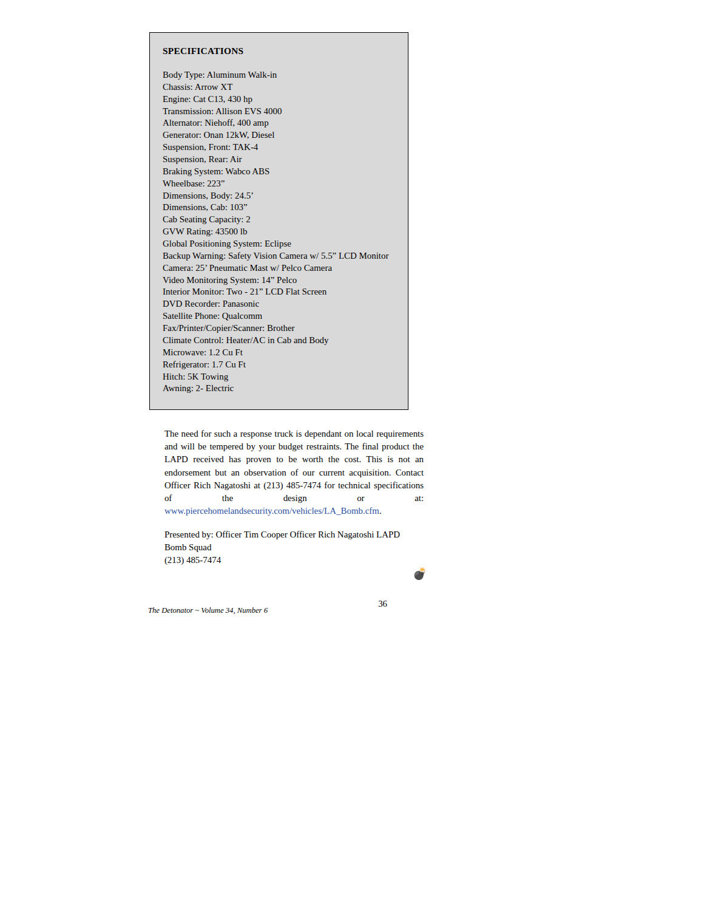SPECIFICATIONS
Body Type: Aluminum Walk-in
Chassis: Arrow XT
Engine: Cat C13, 430 hp
Transmission: Allison EVS 4000
Alternator: Niehoff, 400 amp
Generator: Onan 12kW, Diesel
Suspension, Front: TAK-4
Suspension, Rear: Air
Braking System: Wabco ABS
Wheelbase: 223”
Dimensions, Body: 24.5’
Dimensions, Cab: 103”
Cab Seating Capacity: 2
GVW Rating: 43500 lb
Global Positioning System: Eclipse
Backup Warning: Safety Vision Camera w/ 5.5” LCD Monitor
Camera: 25’ Pneumatic Mast w/ Pelco Camera
Video Monitoring System: 14” Pelco
Interior Monitor: Two - 21” LCD Flat Screen
DVD Recorder: Panasonic
Satellite Phone: Qualcomm
Fax/Printer/Copier/Scanner: Brother
Climate Control: Heater/AC in Cab and Body
Microwave: 1.2 Cu Ft
Refrigerator: 1.7 Cu Ft
Hitch: 5K Towing
Awning: 2- Electric
The need for such a response truck is dependant on local requirements and will be tempered by your budget restraints. The final product the LAPD received has proven to be worth the cost. This is not an endorsement but an observation of our current acquisition. Contact Officer Rich Nagatoshi at (213) 485-7474 for technical specifications of the design or at: www.piercehomelandsecurity.com/vehicles/LA_Bomb.cfm.
Presented by: Officer Tim Cooper Officer Rich Nagatoshi LAPD Bomb Squad
(213) 485-7474
💣
The Detonator ~ Volume 34, Number 6 36